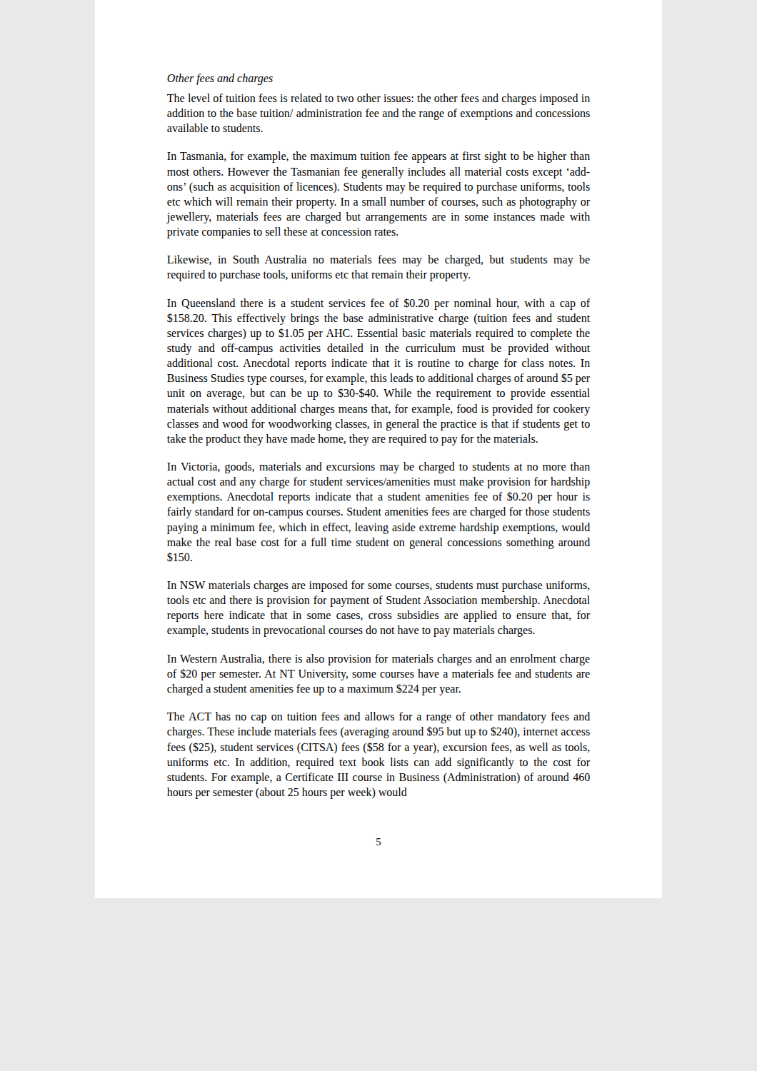Other fees and charges
The level of tuition fees is related to two other issues: the other fees and charges imposed in addition to the base tuition/ administration fee and the range of exemptions and concessions available to students.
In Tasmania, for example, the maximum tuition fee appears at first sight to be higher than most others. However the Tasmanian fee generally includes all material costs except ‘add-ons’ (such as acquisition of licences). Students may be required to purchase uniforms, tools etc which will remain their property. In a small number of courses, such as photography or jewellery, materials fees are charged but arrangements are in some instances made with private companies to sell these at concession rates.
Likewise, in South Australia no materials fees may be charged, but students may be required to purchase tools, uniforms etc that remain their property.
In Queensland there is a student services fee of $0.20 per nominal hour, with a cap of $158.20. This effectively brings the base administrative charge (tuition fees and student services charges) up to $1.05 per AHC. Essential basic materials required to complete the study and off-campus activities detailed in the curriculum must be provided without additional cost. Anecdotal reports indicate that it is routine to charge for class notes. In Business Studies type courses, for example, this leads to additional charges of around $5 per unit on average, but can be up to $30-$40. While the requirement to provide essential materials without additional charges means that, for example, food is provided for cookery classes and wood for woodworking classes, in general the practice is that if students get to take the product they have made home, they are required to pay for the materials.
In Victoria, goods, materials and excursions may be charged to students at no more than actual cost and any charge for student services/amenities must make provision for hardship exemptions. Anecdotal reports indicate that a student amenities fee of $0.20 per hour is fairly standard for on-campus courses. Student amenities fees are charged for those students paying a minimum fee, which in effect, leaving aside extreme hardship exemptions, would make the real base cost for a full time student on general concessions something around $150.
In NSW materials charges are imposed for some courses, students must purchase uniforms, tools etc and there is provision for payment of Student Association membership. Anecdotal reports here indicate that in some cases, cross subsidies are applied to ensure that, for example, students in prevocational courses do not have to pay materials charges.
In Western Australia, there is also provision for materials charges and an enrolment charge of $20 per semester. At NT University, some courses have a materials fee and students are charged a student amenities fee up to a maximum $224 per year.
The ACT has no cap on tuition fees and allows for a range of other mandatory fees and charges. These include materials fees (averaging around $95 but up to $240), internet access fees ($25), student services (CITSA) fees ($58 for a year), excursion fees, as well as tools, uniforms etc. In addition, required text book lists can add significantly to the cost for students. For example, a Certificate III course in Business (Administration) of around 460 hours per semester (about 25 hours per week) would
5